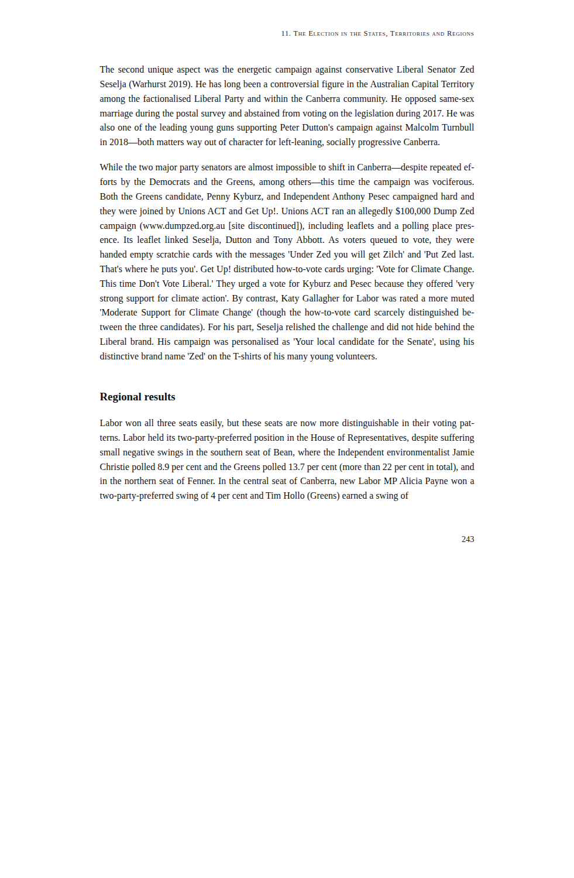11. The Election in the States, Territories and Regions
The second unique aspect was the energetic campaign against conservative Liberal Senator Zed Seselja (Warhurst 2019). He has long been a controversial figure in the Australian Capital Territory among the factionalised Liberal Party and within the Canberra community. He opposed same-sex marriage during the postal survey and abstained from voting on the legislation during 2017. He was also one of the leading young guns supporting Peter Dutton's campaign against Malcolm Turnbull in 2018—both matters way out of character for left-leaning, socially progressive Canberra.
While the two major party senators are almost impossible to shift in Canberra—despite repeated efforts by the Democrats and the Greens, among others—this time the campaign was vociferous. Both the Greens candidate, Penny Kyburz, and Independent Anthony Pesec campaigned hard and they were joined by Unions ACT and Get Up!. Unions ACT ran an allegedly $100,000 Dump Zed campaign (www.dumpzed.org.au [site discontinued]), including leaflets and a polling place presence. Its leaflet linked Seselja, Dutton and Tony Abbott. As voters queued to vote, they were handed empty scratchie cards with the messages 'Under Zed you will get Zilch' and 'Put Zed last. That's where he puts you'. Get Up! distributed how-to-vote cards urging: 'Vote for Climate Change. This time Don't Vote Liberal.' They urged a vote for Kyburz and Pesec because they offered 'very strong support for climate action'. By contrast, Katy Gallagher for Labor was rated a more muted 'Moderate Support for Climate Change' (though the how-to-vote card scarcely distinguished between the three candidates). For his part, Seselja relished the challenge and did not hide behind the Liberal brand. His campaign was personalised as 'Your local candidate for the Senate', using his distinctive brand name 'Zed' on the T-shirts of his many young volunteers.
Regional results
Labor won all three seats easily, but these seats are now more distinguishable in their voting patterns. Labor held its two-party-preferred position in the House of Representatives, despite suffering small negative swings in the southern seat of Bean, where the Independent environmentalist Jamie Christie polled 8.9 per cent and the Greens polled 13.7 per cent (more than 22 per cent in total), and in the northern seat of Fenner. In the central seat of Canberra, new Labor MP Alicia Payne won a two-party-preferred swing of 4 per cent and Tim Hollo (Greens) earned a swing of
243